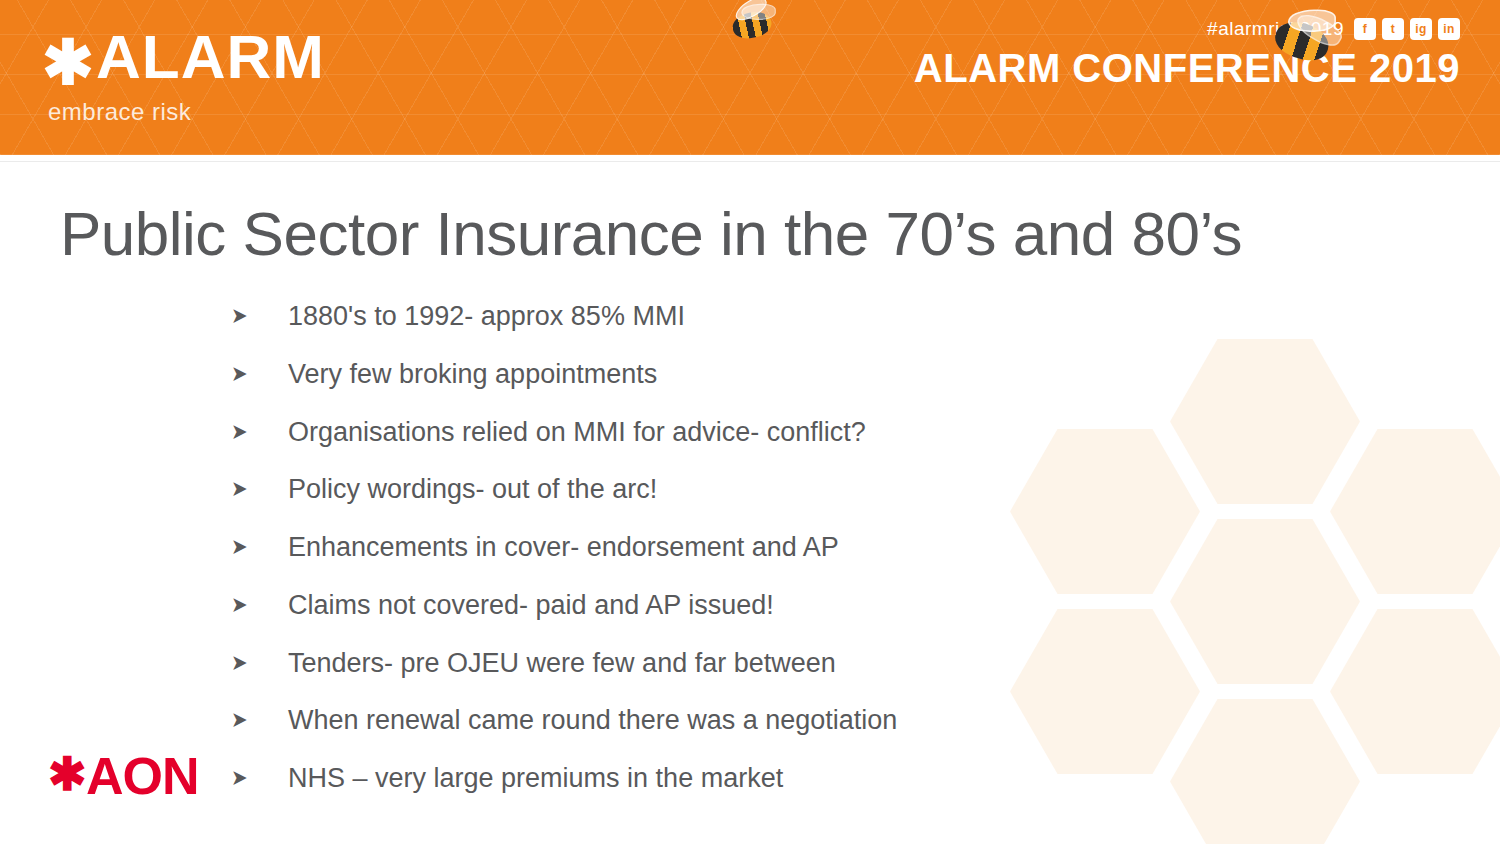✱ALARM embrace risk
#alarmrisk2019 ftig in
ALARM CONFERENCE 2019
Public Sector Insurance in the 70’s and 80’s
1880's to 1992- approx 85% MMI
Very few broking appointments
Organisations relied on MMI for advice- conflict?
Policy wordings- out of the arc!
Enhancements in cover- endorsement and AP
Claims not covered- paid and AP issued!
Tenders- pre OJEU were few and far between
When renewal came round there was a negotiation
NHS – very large premiums in the market
✱AON